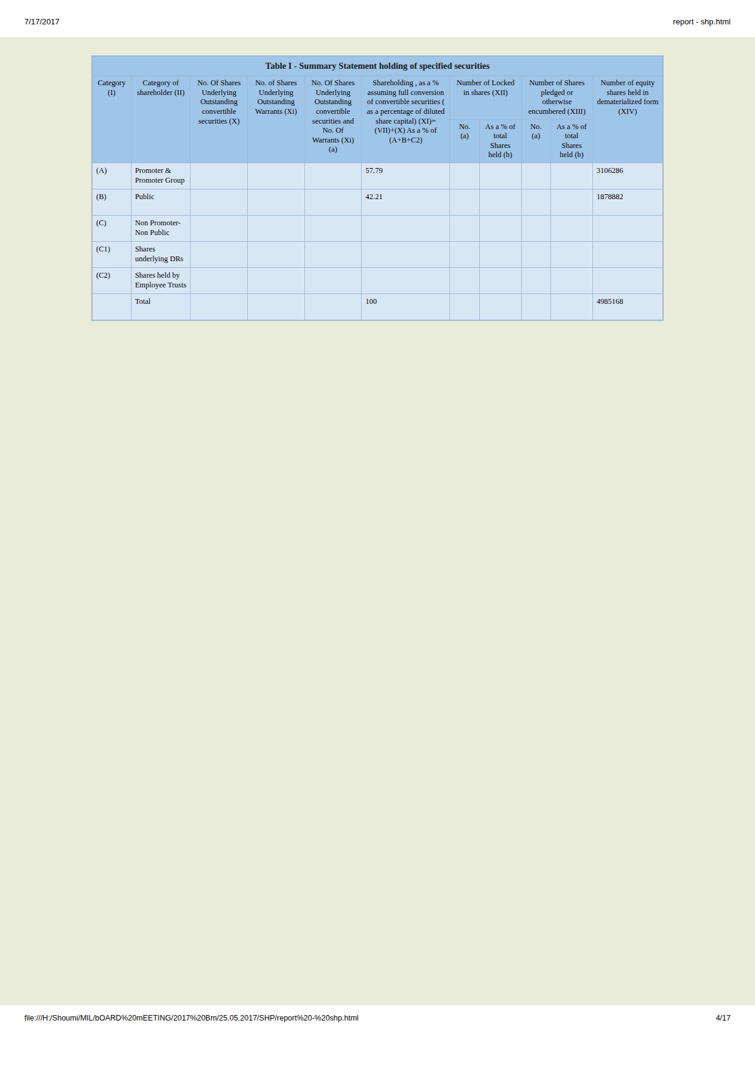7/17/2017
report - shp.html
Table I - Summary Statement holding of specified securities
| Category (I) | Category of shareholder (II) | No. Of Shares Underlying Outstanding convertible securities (X) | No. of Shares Underlying Outstanding Warrants (Xi) | No. Of Shares Underlying Outstanding convertible securities and No. Of Warrants (Xi) (a) | Shareholding , as a % assuming full conversion of convertible securities ( as a percentage of diluted share capital) (XI)= (VII)+(X) As a % of (A+B+C2) | Number of Locked in shares (XII) | Number of Shares pledged or otherwise encumbered (XIII) | Number of equity shares held in dematerialized form (XIV) |
| --- | --- | --- | --- | --- | --- | --- | --- | --- |
| No. (a) | As a % of total Shares held (b) | No. (a) | As a % of total Shares held (b) |
| (A) | Promoter & Promoter Group | | | | 57.79 | | | | | 3106286 |
| (B) | Public | | | | 42.21 | | | | | 1878882 |
| (C) | Non Promoter- Non Public | | | | | | | | | |
| (C1) | Shares underlying DRs | | | | | | | | | |
| (C2) | Shares held by Employee Trusts | | | | | | | | | |
| | Total | | | | 100 | | | | | 4985168 |
file:///H:/Shoumi/MIL/bOARD%20mEETING/2017%20Bm/25.05.2017/SHP/report%20-%20shp.html
4/17